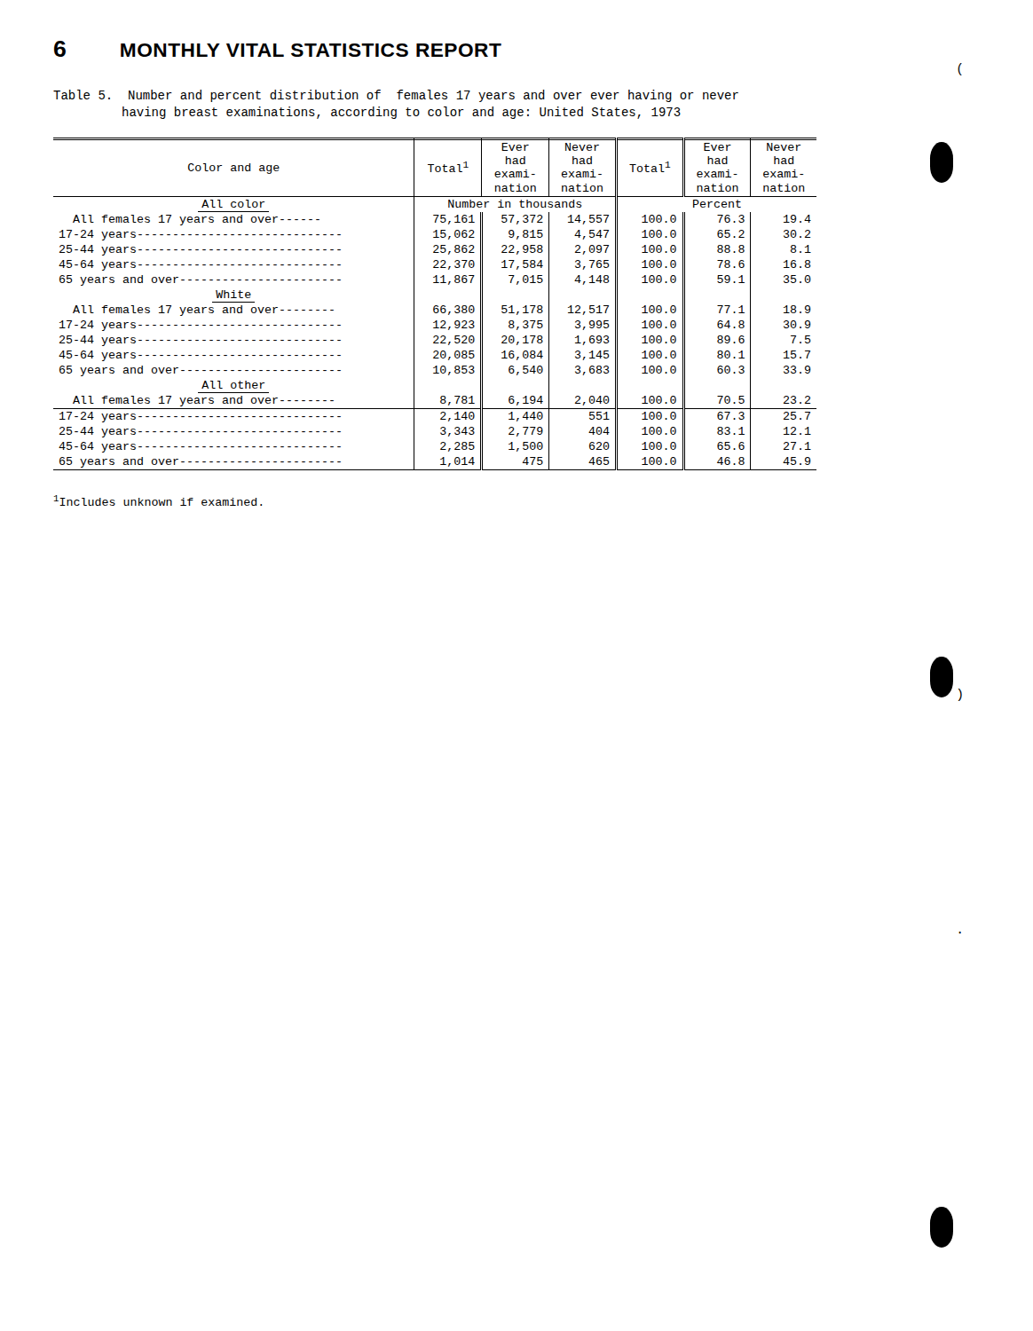(
)
.
6
MONTHLY VITAL STATISTICS REPORT
Table 5. Number and percent distribution of females 17 years and over ever having or never having breast examinations, according to color and age: United States, 1973
| Color and age | Total 1 | Ever had exami- nation | Never had exami- nation | Total 1 | Ever had exami- nation | Never had exami- nation |
| --- | --- | --- | --- | --- | --- | --- |
| All color | Number in thousands | Percent |
| All females 17 years and over------ | 75,161 | 57,372 | 14,557 | 100.0 | 76.3 | 19.4 |
| 17-24 years----------------------------- | 15,062 | 9,815 | 4,547 | 100.0 | 65.2 | 30.2 |
| 25-44 years----------------------------- | 25,862 | 22,958 | 2,097 | 100.0 | 88.8 | 8.1 |
| 45-64 years----------------------------- | 22,370 | 17,584 | 3,765 | 100.0 | 78.6 | 16.8 |
| 65 years and over----------------------- | 11,867 | 7,015 | 4,148 | 100.0 | 59.1 | 35.0 |
| White | | | | | | |
| All females 17 years and over-------- | 66,380 | 51,178 | 12,517 | 100.0 | 77.1 | 18.9 |
| 17-24 years----------------------------- | 12,923 | 8,375 | 3,995 | 100.0 | 64.8 | 30.9 |
| 25-44 years----------------------------- | 22,520 | 20,178 | 1,693 | 100.0 | 89.6 | 7.5 |
| 45-64 years----------------------------- | 20,085 | 16,084 | 3,145 | 100.0 | 80.1 | 15.7 |
| 65 years and over----------------------- | 10,853 | 6,540 | 3,683 | 100.0 | 60.3 | 33.9 |
| All other | | | | | | |
| All females 17 years and over-------- | 8,781 | 6,194 | 2,040 | 100.0 | 70.5 | 23.2 |
| 17-24 years----------------------------- | 2,140 | 1,440 | 551 | 100.0 | 67.3 | 25.7 |
| 25-44 years----------------------------- | 3,343 | 2,779 | 404 | 100.0 | 83.1 | 12.1 |
| 45-64 years----------------------------- | 2,285 | 1,500 | 620 | 100.0 | 65.6 | 27.1 |
| 65 years and over----------------------- | 1,014 | 475 | 465 | 100.0 | 46.8 | 45.9 |
1Includes unknown if examined.